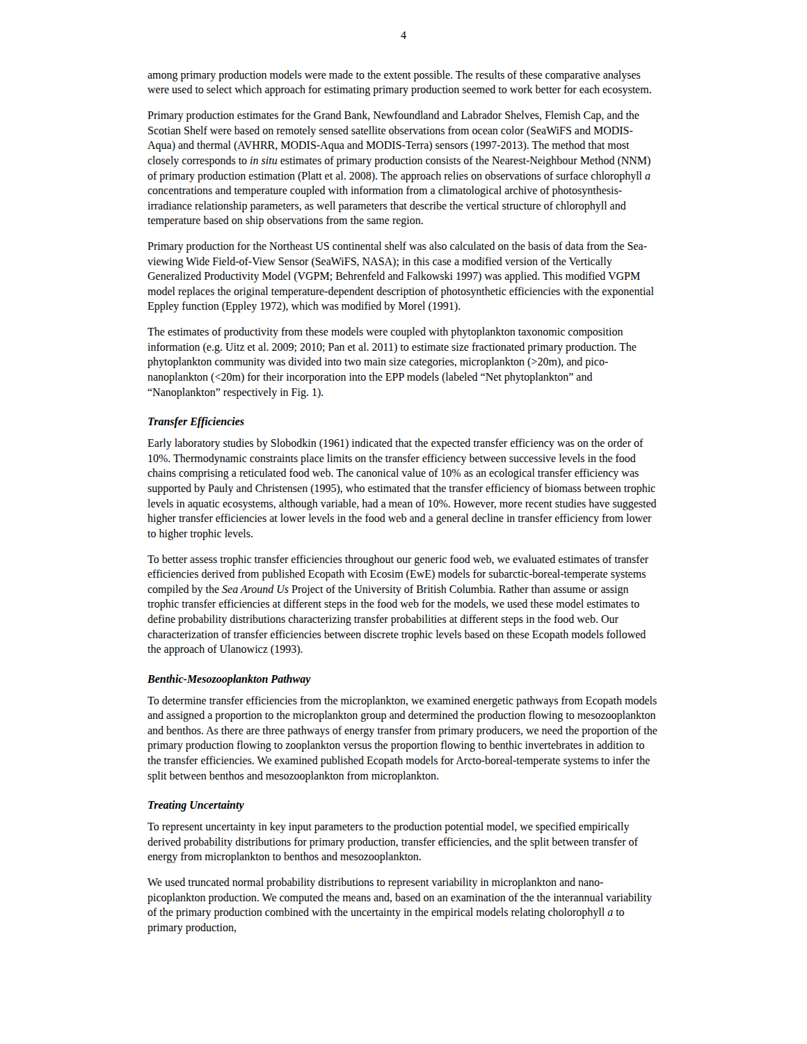4
among primary production models were made to the extent possible. The results of these comparative analyses were used to select which approach for estimating primary production seemed to work better for each ecosystem.
Primary production estimates for the Grand Bank, Newfoundland and Labrador Shelves, Flemish Cap, and the Scotian Shelf were based on remotely sensed satellite observations from ocean color (SeaWiFS and MODIS-Aqua) and thermal (AVHRR, MODIS-Aqua and MODIS-Terra) sensors (1997-2013). The method that most closely corresponds to in situ estimates of primary production consists of the Nearest-Neighbour Method (NNM) of primary production estimation (Platt et al. 2008). The approach relies on observations of surface chlorophyll a concentrations and temperature coupled with information from a climatological archive of photosynthesis-irradiance relationship parameters, as well parameters that describe the vertical structure of chlorophyll and temperature based on ship observations from the same region.
Primary production for the Northeast US continental shelf was also calculated on the basis of data from the Sea-viewing Wide Field-of-View Sensor (SeaWiFS, NASA); in this case a modified version of the Vertically Generalized Productivity Model (VGPM; Behrenfeld and Falkowski 1997) was applied. This modified VGPM model replaces the original temperature-dependent description of photosynthetic efficiencies with the exponential Eppley function (Eppley 1972), which was modified by Morel (1991).
The estimates of productivity from these models were coupled with phytoplankton taxonomic composition information (e.g. Uitz et al. 2009; 2010; Pan et al. 2011) to estimate size fractionated primary production. The phytoplankton community was divided into two main size categories, microplankton (>20m), and pico-nanoplankton (<20m) for their incorporation into the EPP models (labeled “Net phytoplankton” and “Nanoplankton” respectively in Fig. 1).
Transfer Efficiencies
Early laboratory studies by Slobodkin (1961) indicated that the expected transfer efficiency was on the order of 10%. Thermodynamic constraints place limits on the transfer efficiency between successive levels in the food chains comprising a reticulated food web. The canonical value of 10% as an ecological transfer efficiency was supported by Pauly and Christensen (1995), who estimated that the transfer efficiency of biomass between trophic levels in aquatic ecosystems, although variable, had a mean of 10%. However, more recent studies have suggested higher transfer efficiencies at lower levels in the food web and a general decline in transfer efficiency from lower to higher trophic levels.
To better assess trophic transfer efficiencies throughout our generic food web, we evaluated estimates of transfer efficiencies derived from published Ecopath with Ecosim (EwE) models for subarctic-boreal-temperate systems compiled by the Sea Around Us Project of the University of British Columbia. Rather than assume or assign trophic transfer efficiencies at different steps in the food web for the models, we used these model estimates to define probability distributions characterizing transfer probabilities at different steps in the food web. Our characterization of transfer efficiencies between discrete trophic levels based on these Ecopath models followed the approach of Ulanowicz (1993).
Benthic-Mesozooplankton Pathway
To determine transfer efficiencies from the microplankton, we examined energetic pathways from Ecopath models and assigned a proportion to the microplankton group and determined the production flowing to mesozooplankton and benthos. As there are three pathways of energy transfer from primary producers, we need the proportion of the primary production flowing to zooplankton versus the proportion flowing to benthic invertebrates in addition to the transfer efficiencies. We examined published Ecopath models for Arcto-boreal-temperate systems to infer the split between benthos and mesozooplankton from microplankton.
Treating Uncertainty
To represent uncertainty in key input parameters to the production potential model, we specified empirically derived probability distributions for primary production, transfer efficiencies, and the split between transfer of energy from microplankton to benthos and mesozooplankton.
We used truncated normal probability distributions to represent variability in microplankton and nano-picoplankton production. We computed the means and, based on an examination of the the interannual variability of the primary production combined with the uncertainty in the empirical models relating cholorophyll a to primary production,